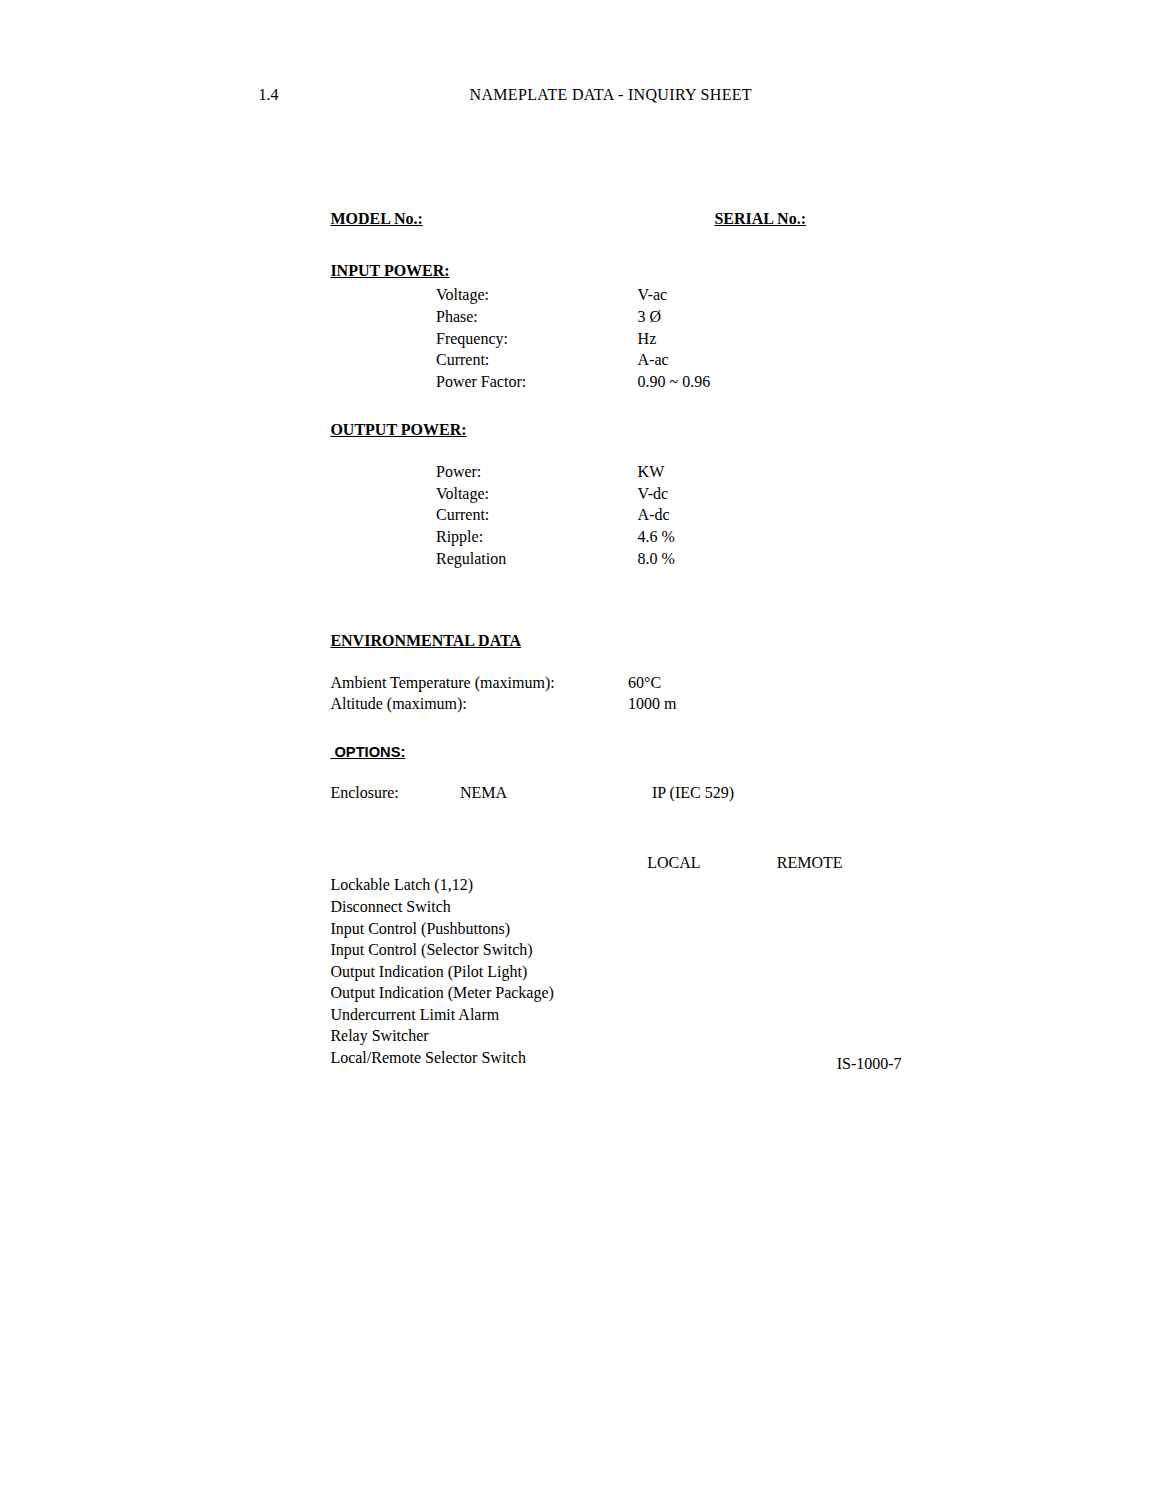1.4
NAMEPLATE DATA - INQUIRY SHEET
MODEL No.:
SERIAL No.:
INPUT POWER:
| Voltage: | V-ac |
| Phase: | 3 Ø |
| Frequency: | Hz |
| Current: | A-ac |
| Power Factor: | 0.90 ~ 0.96 |
OUTPUT POWER:
| Power: | KW |
| Voltage: | V-dc |
| Current: | A-dc |
| Ripple: | 4.6 % |
| Regulation | 8.0 % |
ENVIRONMENTAL DATA
| Ambient Temperature (maximum): | 60°C |
| Altitude (maximum): | 1000 m |
OPTIONS:
| Enclosure: | NEMA | IP (IEC 529) |
LOCAL REMOTE
Lockable Latch (1,12)
Disconnect Switch
Input Control (Pushbuttons)
Input Control (Selector Switch)
Output Indication (Pilot Light)
Output Indication (Meter Package)
Undercurrent Limit Alarm
Relay Switcher
Local/Remote Selector Switch
IS-1000-7